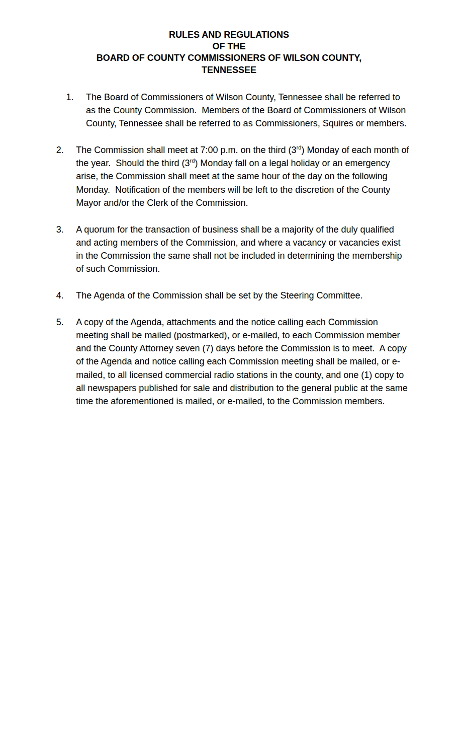RULES AND REGULATIONS OF THE BOARD OF COUNTY COMMISSIONERS OF WILSON COUNTY, TENNESSEE
The Board of Commissioners of Wilson County, Tennessee shall be referred to as the County Commission. Members of the Board of Commissioners of Wilson County, Tennessee shall be referred to as Commissioners, Squires or members.
The Commission shall meet at 7:00 p.m. on the third (3rd) Monday of each month of the year. Should the third (3rd) Monday fall on a legal holiday or an emergency arise, the Commission shall meet at the same hour of the day on the following Monday. Notification of the members will be left to the discretion of the County Mayor and/or the Clerk of the Commission.
A quorum for the transaction of business shall be a majority of the duly qualified and acting members of the Commission, and where a vacancy or vacancies exist in the Commission the same shall not be included in determining the membership of such Commission.
The Agenda of the Commission shall be set by the Steering Committee.
A copy of the Agenda, attachments and the notice calling each Commission meeting shall be mailed (postmarked), or e-mailed, to each Commission member and the County Attorney seven (7) days before the Commission is to meet. A copy of the Agenda and notice calling each Commission meeting shall be mailed, or e-mailed, to all licensed commercial radio stations in the county, and one (1) copy to all newspapers published for sale and distribution to the general public at the same time the aforementioned is mailed, or e-mailed, to the Commission members.